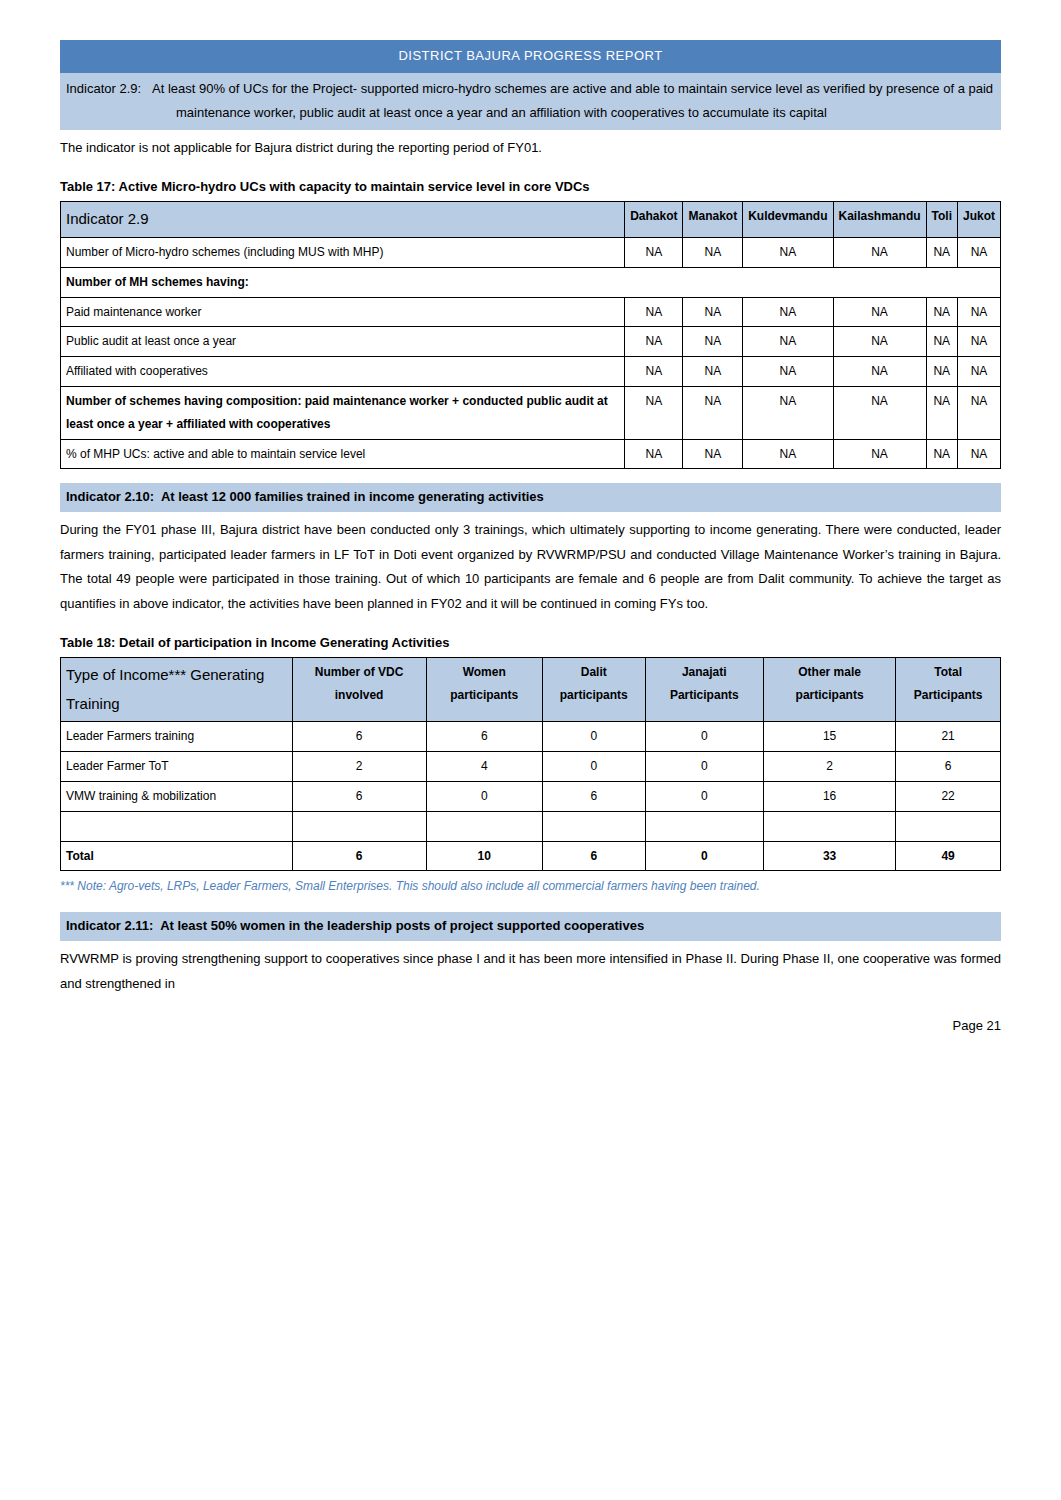DISTRICT BAJURA PROGRESS REPORT
Indicator 2.9: At least 90% of UCs for the Project- supported micro-hydro schemes are active and able to maintain service level as verified by presence of a paid maintenance worker, public audit at least once a year and an affiliation with cooperatives to accumulate its capital
The indicator is not applicable for Bajura district during the reporting period of FY01.
Table 17: Active Micro-hydro UCs with capacity to maintain service level in core VDCs
| Indicator 2.9 | Dahakot | Manakot | Kuldevmandu | Kailashmandu | Toli | Jukot |
| --- | --- | --- | --- | --- | --- | --- |
| Number of Micro-hydro schemes (including MUS with MHP) | NA | NA | NA | NA | NA | NA |
| Number of MH schemes having: |
| Paid maintenance worker | NA | NA | NA | NA | NA | NA |
| Public audit at least once a year | NA | NA | NA | NA | NA | NA |
| Affiliated with cooperatives | NA | NA | NA | NA | NA | NA |
| Number of schemes having composition: paid maintenance worker + conducted public audit at least once a year + affiliated with cooperatives | NA | NA | NA | NA | NA | NA |
| % of MHP UCs: active and able to maintain service level | NA | NA | NA | NA | NA | NA |
Indicator 2.10: At least 12 000 families trained in income generating activities
During the FY01 phase III, Bajura district have been conducted only 3 trainings, which ultimately supporting to income generating. There were conducted, leader farmers training, participated leader farmers in LF ToT in Doti event organized by RVWRMP/PSU and conducted Village Maintenance Worker’s training in Bajura. The total 49 people were participated in those training. Out of which 10 participants are female and 6 people are from Dalit community. To achieve the target as quantifies in above indicator, the activities have been planned in FY02 and it will be continued in coming FYs too.
Table 18: Detail of participation in Income Generating Activities
| Type of Income*** Generating Training | Number of VDC involved | Women participants | Dalit participants | Janajati Participants | Other male participants | Total Participants |
| --- | --- | --- | --- | --- | --- | --- |
| Leader Farmers training | 6 | 6 | 0 | 0 | 15 | 21 |
| Leader Farmer ToT | 2 | 4 | 0 | 0 | 2 | 6 |
| VMW training & mobilization | 6 | 0 | 6 | 0 | 16 | 22 |
| Total | 6 | 10 | 6 | 0 | 33 | 49 |
*** Note: Agro-vets, LRPs, Leader Farmers, Small Enterprises. This should also include all commercial farmers having been trained.
Indicator 2.11: At least 50% women in the leadership posts of project supported cooperatives
RVWRMP is proving strengthening support to cooperatives since phase I and it has been more intensified in Phase II. During Phase II, one cooperative was formed and strengthened in
Page 21